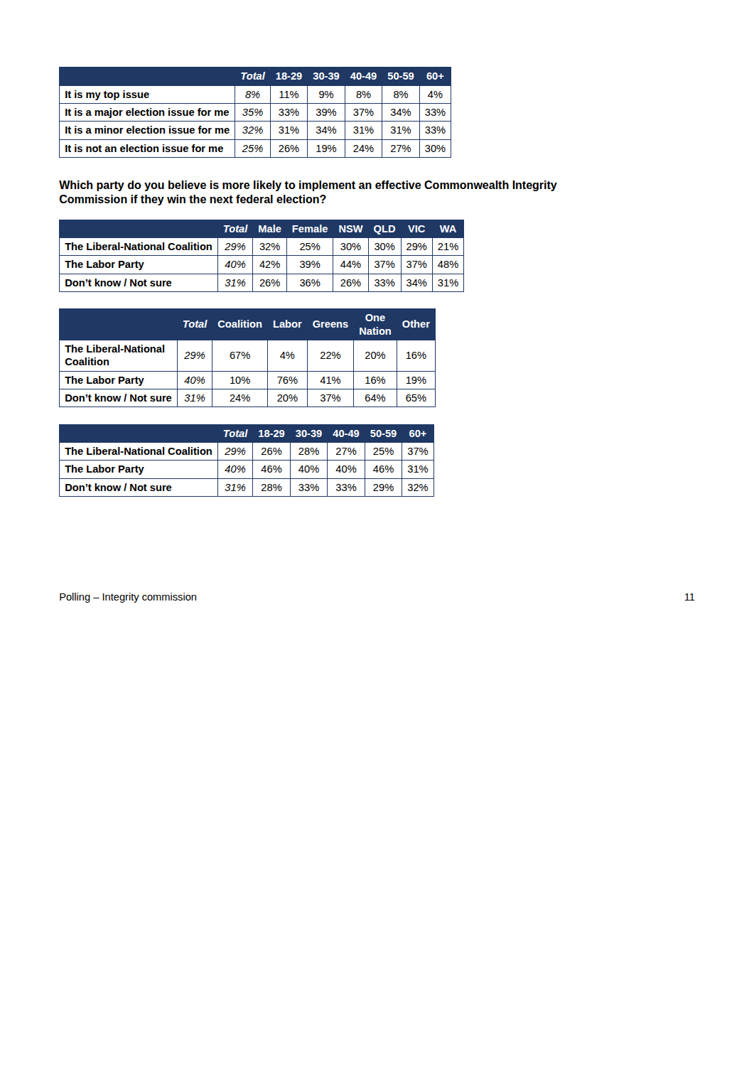| | Total | 18-29 | 30-39 | 40-49 | 50-59 | 60+ |
| --- | --- | --- | --- | --- | --- | --- |
| It is my top issue | 8% | 11% | 9% | 8% | 8% | 4% |
| It is a major election issue for me | 35% | 33% | 39% | 37% | 34% | 33% |
| It is a minor election issue for me | 32% | 31% | 34% | 31% | 31% | 33% |
| It is not an election issue for me | 25% | 26% | 19% | 24% | 27% | 30% |
Which party do you believe is more likely to implement an effective Commonwealth Integrity Commission if they win the next federal election?
| | Total | Male | Female | NSW | QLD | VIC | WA |
| --- | --- | --- | --- | --- | --- | --- | --- |
| The Liberal-National Coalition | 29% | 32% | 25% | 30% | 30% | 29% | 21% |
| The Labor Party | 40% | 42% | 39% | 44% | 37% | 37% | 48% |
| Don’t know / Not sure | 31% | 26% | 36% | 26% | 33% | 34% | 31% |
| | Total | Coalition | Labor | Greens | One Nation | Other |
| --- | --- | --- | --- | --- | --- | --- |
| The Liberal-National Coalition | 29% | 67% | 4% | 22% | 20% | 16% |
| The Labor Party | 40% | 10% | 76% | 41% | 16% | 19% |
| Don’t know / Not sure | 31% | 24% | 20% | 37% | 64% | 65% |
| | Total | 18-29 | 30-39 | 40-49 | 50-59 | 60+ |
| --- | --- | --- | --- | --- | --- | --- |
| The Liberal-National Coalition | 29% | 26% | 28% | 27% | 25% | 37% |
| The Labor Party | 40% | 46% | 40% | 40% | 46% | 31% |
| Don’t know / Not sure | 31% | 28% | 33% | 33% | 29% | 32% |
Polling – Integrity commission 11